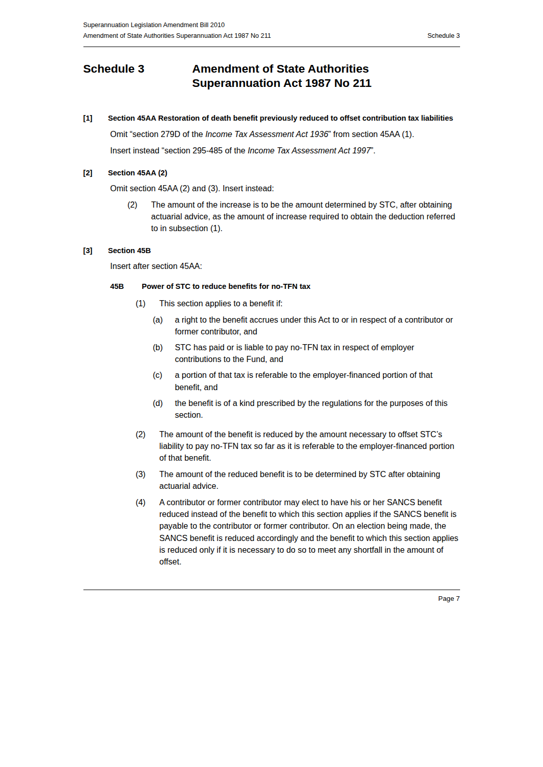Superannuation Legislation Amendment Bill 2010
Amendment of State Authorities Superannuation Act 1987 No 211
Schedule 3
Schedule 3 Amendment of State Authorities Superannuation Act 1987 No 211
[1] Section 45AA Restoration of death benefit previously reduced to offset contribution tax liabilities
Omit “section 279D of the Income Tax Assessment Act 1936” from section 45AA (1).
Insert instead “section 295-485 of the Income Tax Assessment Act 1997”.
[2] Section 45AA (2)
Omit section 45AA (2) and (3). Insert instead:
(2) The amount of the increase is to be the amount determined by STC, after obtaining actuarial advice, as the amount of increase required to obtain the deduction referred to in subsection (1).
[3] Section 45B
Insert after section 45AA:
45B Power of STC to reduce benefits for no-TFN tax
(1) This section applies to a benefit if:
(a) a right to the benefit accrues under this Act to or in respect of a contributor or former contributor, and
(b) STC has paid or is liable to pay no-TFN tax in respect of employer contributions to the Fund, and
(c) a portion of that tax is referable to the employer-financed portion of that benefit, and
(d) the benefit is of a kind prescribed by the regulations for the purposes of this section.
(2) The amount of the benefit is reduced by the amount necessary to offset STC’s liability to pay no-TFN tax so far as it is referable to the employer-financed portion of that benefit.
(3) The amount of the reduced benefit is to be determined by STC after obtaining actuarial advice.
(4) A contributor or former contributor may elect to have his or her SANCS benefit reduced instead of the benefit to which this section applies if the SANCS benefit is payable to the contributor or former contributor. On an election being made, the SANCS benefit is reduced accordingly and the benefit to which this section applies is reduced only if it is necessary to do so to meet any shortfall in the amount of offset.
Page 7